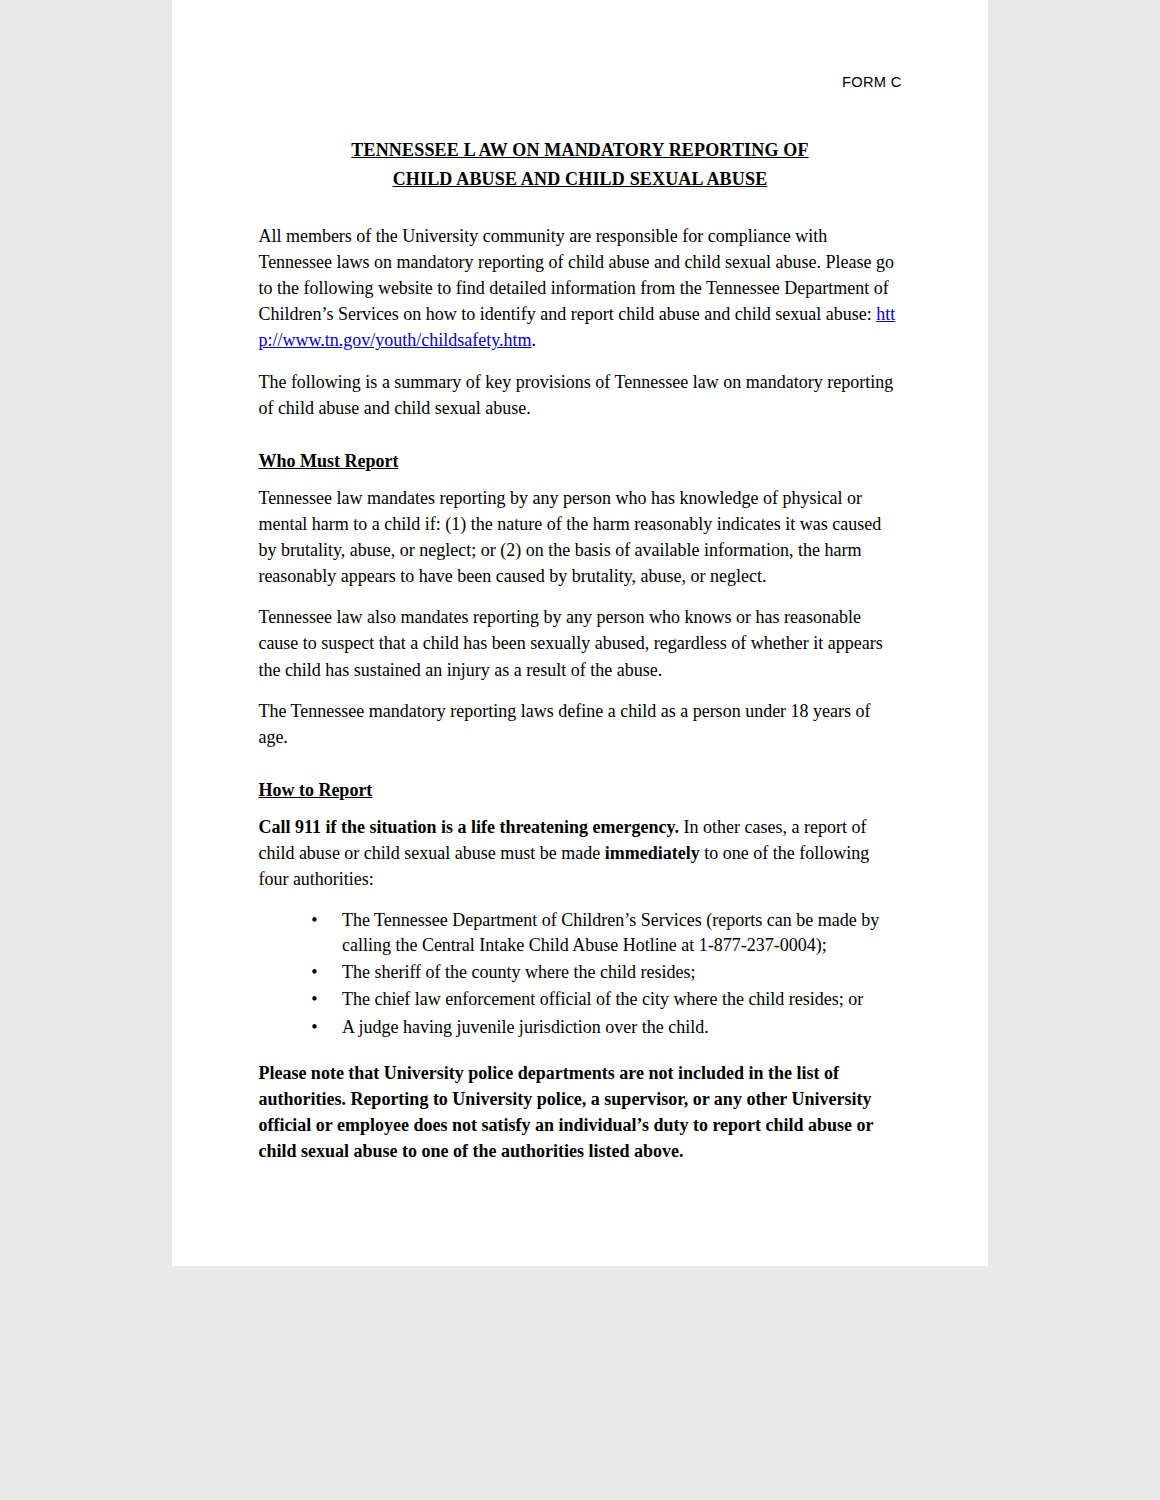FORM C
TENNESSEE L AW ON MANDATORY REPORTING OF CHILD ABUSE AND CHILD SEXUAL ABUSE
All members of the University community are responsible for compliance with Tennessee laws on mandatory reporting of child abuse and child sexual abuse. Please go to the following website to find detailed information from the Tennessee Department of Children’s Services on how to identify and report child abuse and child sexual abuse: http://www.tn.gov/youth/childsafety.htm.
The following is a summary of key provisions of Tennessee law on mandatory reporting of child abuse and child sexual abuse.
Who Must Report
Tennessee law mandates reporting by any person who has knowledge of physical or mental harm to a child if: (1) the nature of the harm reasonably indicates it was caused by brutality, abuse, or neglect; or (2) on the basis of available information, the harm reasonably appears to have been caused by brutality, abuse, or neglect.
Tennessee law also mandates reporting by any person who knows or has reasonable cause to suspect that a child has been sexually abused, regardless of whether it appears the child has sustained an injury as a result of the abuse.
The Tennessee mandatory reporting laws define a child as a person under 18 years of age.
How to Report
Call 911 if the situation is a life threatening emergency. In other cases, a report of child abuse or child sexual abuse must be made immediately to one of the following four authorities:
The Tennessee Department of Children’s Services (reports can be made by calling the Central Intake Child Abuse Hotline at 1-877-237-0004);
The sheriff of the county where the child resides;
The chief law enforcement official of the city where the child resides; or
A judge having juvenile jurisdiction over the child.
Please note that University police departments are not included in the list of authorities. Reporting to University police, a supervisor, or any other University official or employee does not satisfy an individual’s duty to report child abuse or child sexual abuse to one of the authorities listed above.